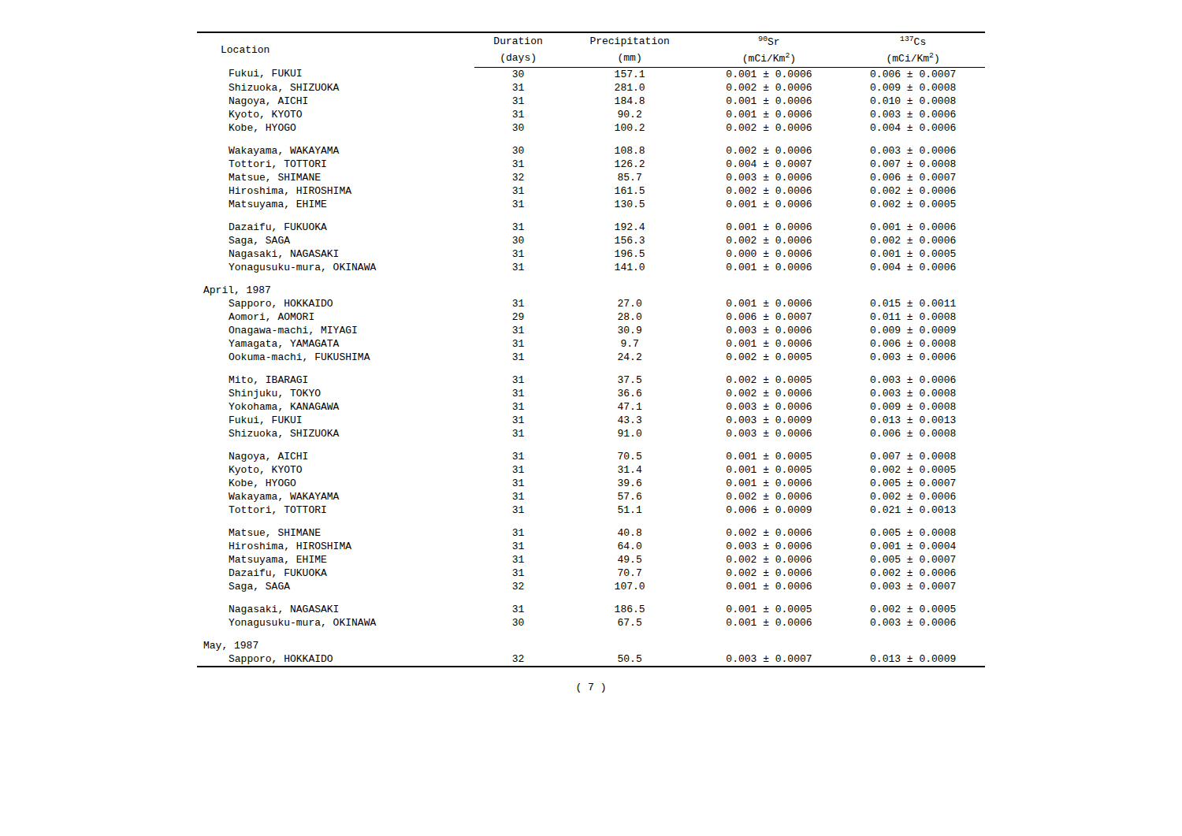| Location | Duration | Precipitation | 90 Sr | 137 Cs |
| --- | --- | --- | --- | --- |
| (days) | (mm) | (mCi/Km 2 ) | (mCi/Km 2 ) |
| Fukui, FUKUI | 30 | 157.1 | 0.001 ± 0.0006 | 0.006 ± 0.0007 |
| Shizuoka, SHIZUOKA | 31 | 281.0 | 0.002 ± 0.0006 | 0.009 ± 0.0008 |
| Nagoya, AICHI | 31 | 184.8 | 0.001 ± 0.0006 | 0.010 ± 0.0008 |
| Kyoto, KYOTO | 31 | 90.2 | 0.001 ± 0.0006 | 0.003 ± 0.0006 |
| Kobe, HYOGO | 30 | 100.2 | 0.002 ± 0.0006 | 0.004 ± 0.0006 |
| Wakayama, WAKAYAMA | 30 | 108.8 | 0.002 ± 0.0006 | 0.003 ± 0.0006 |
| Tottori, TOTTORI | 31 | 126.2 | 0.004 ± 0.0007 | 0.007 ± 0.0008 |
| Matsue, SHIMANE | 32 | 85.7 | 0.003 ± 0.0006 | 0.006 ± 0.0007 |
| Hiroshima, HIROSHIMA | 31 | 161.5 | 0.002 ± 0.0006 | 0.002 ± 0.0006 |
| Matsuyama, EHIME | 31 | 130.5 | 0.001 ± 0.0006 | 0.002 ± 0.0005 |
| Dazaifu, FUKUOKA | 31 | 192.4 | 0.001 ± 0.0006 | 0.001 ± 0.0006 |
| Saga, SAGA | 30 | 156.3 | 0.002 ± 0.0006 | 0.002 ± 0.0006 |
| Nagasaki, NAGASAKI | 31 | 196.5 | 0.000 ± 0.0006 | 0.001 ± 0.0005 |
| Yonagusuku-mura, OKINAWA | 31 | 141.0 | 0.001 ± 0.0006 | 0.004 ± 0.0006 |
| April, 1987 | | | | |
| Sapporo, HOKKAIDO | 31 | 27.0 | 0.001 ± 0.0006 | 0.015 ± 0.0011 |
| Aomori, AOMORI | 29 | 28.0 | 0.006 ± 0.0007 | 0.011 ± 0.0008 |
| Onagawa-machi, MIYAGI | 31 | 30.9 | 0.003 ± 0.0006 | 0.009 ± 0.0009 |
| Yamagata, YAMAGATA | 31 | 9.7 | 0.001 ± 0.0006 | 0.006 ± 0.0008 |
| Ookuma-machi, FUKUSHIMA | 31 | 24.2 | 0.002 ± 0.0005 | 0.003 ± 0.0006 |
| Mito, IBARAGI | 31 | 37.5 | 0.002 ± 0.0005 | 0.003 ± 0.0006 |
| Shinjuku, TOKYO | 31 | 36.6 | 0.002 ± 0.0006 | 0.003 ± 0.0008 |
| Yokohama, KANAGAWA | 31 | 47.1 | 0.003 ± 0.0006 | 0.009 ± 0.0008 |
| Fukui, FUKUI | 31 | 43.3 | 0.003 ± 0.0009 | 0.013 ± 0.0013 |
| Shizuoka, SHIZUOKA | 31 | 91.0 | 0.003 ± 0.0006 | 0.006 ± 0.0008 |
| Nagoya, AICHI | 31 | 70.5 | 0.001 ± 0.0005 | 0.007 ± 0.0008 |
| Kyoto, KYOTO | 31 | 31.4 | 0.001 ± 0.0005 | 0.002 ± 0.0005 |
| Kobe, HYOGO | 31 | 39.6 | 0.001 ± 0.0006 | 0.005 ± 0.0007 |
| Wakayama, WAKAYAMA | 31 | 57.6 | 0.002 ± 0.0006 | 0.002 ± 0.0006 |
| Tottori, TOTTORI | 31 | 51.1 | 0.006 ± 0.0009 | 0.021 ± 0.0013 |
| Matsue, SHIMANE | 31 | 40.8 | 0.002 ± 0.0006 | 0.005 ± 0.0008 |
| Hiroshima, HIROSHIMA | 31 | 64.0 | 0.003 ± 0.0006 | 0.001 ± 0.0004 |
| Matsuyama, EHIME | 31 | 49.5 | 0.002 ± 0.0006 | 0.005 ± 0.0007 |
| Dazaifu, FUKUOKA | 31 | 70.7 | 0.002 ± 0.0006 | 0.002 ± 0.0006 |
| Saga, SAGA | 32 | 107.0 | 0.001 ± 0.0006 | 0.003 ± 0.0007 |
| Nagasaki, NAGASAKI | 31 | 186.5 | 0.001 ± 0.0005 | 0.002 ± 0.0005 |
| Yonagusuku-mura, OKINAWA | 30 | 67.5 | 0.001 ± 0.0006 | 0.003 ± 0.0006 |
| May, 1987 | | | | |
| Sapporo, HOKKAIDO | 32 | 50.5 | 0.003 ± 0.0007 | 0.013 ± 0.0009 |
( 7 )